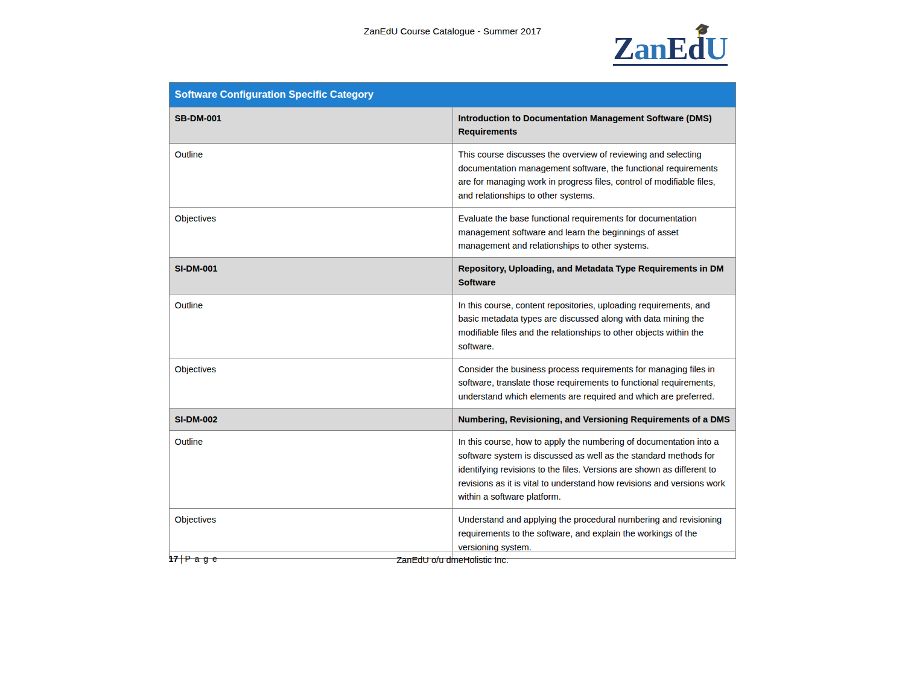ZanEdU Course Catalogue - Summer 2017
🎓 Zan Ed U
| Software Configuration Specific Category |
| SB-DM-001 | Introduction to Documentation Management Software (DMS) Requirements |
| Outline | This course discusses the overview of reviewing and selecting documentation management software, the functional requirements are for managing work in progress files, control of modifiable files, and relationships to other systems. |
| Objectives | Evaluate the base functional requirements for documentation management software and learn the beginnings of asset management and relationships to other systems. |
| SI-DM-001 | Repository, Uploading, and Metadata Type Requirements in DM Software |
| Outline | In this course, content repositories, uploading requirements, and basic metadata types are discussed along with data mining the modifiable files and the relationships to other objects within the software. |
| Objectives | Consider the business process requirements for managing files in software, translate those requirements to functional requirements, understand which elements are required and which are preferred. |
| SI-DM-002 | Numbering, Revisioning, and Versioning Requirements of a DMS |
| Outline | In this course, how to apply the numbering of documentation into a software system is discussed as well as the standard methods for identifying revisions to the files. Versions are shown as different to revisions as it is vital to understand how revisions and versions work within a software platform. |
| Objectives | Understand and applying the procedural numbering and revisioning requirements to the software, and explain the workings of the versioning system. |
17 | P a g e
ZanEdU o/u dmeHolistic Inc.